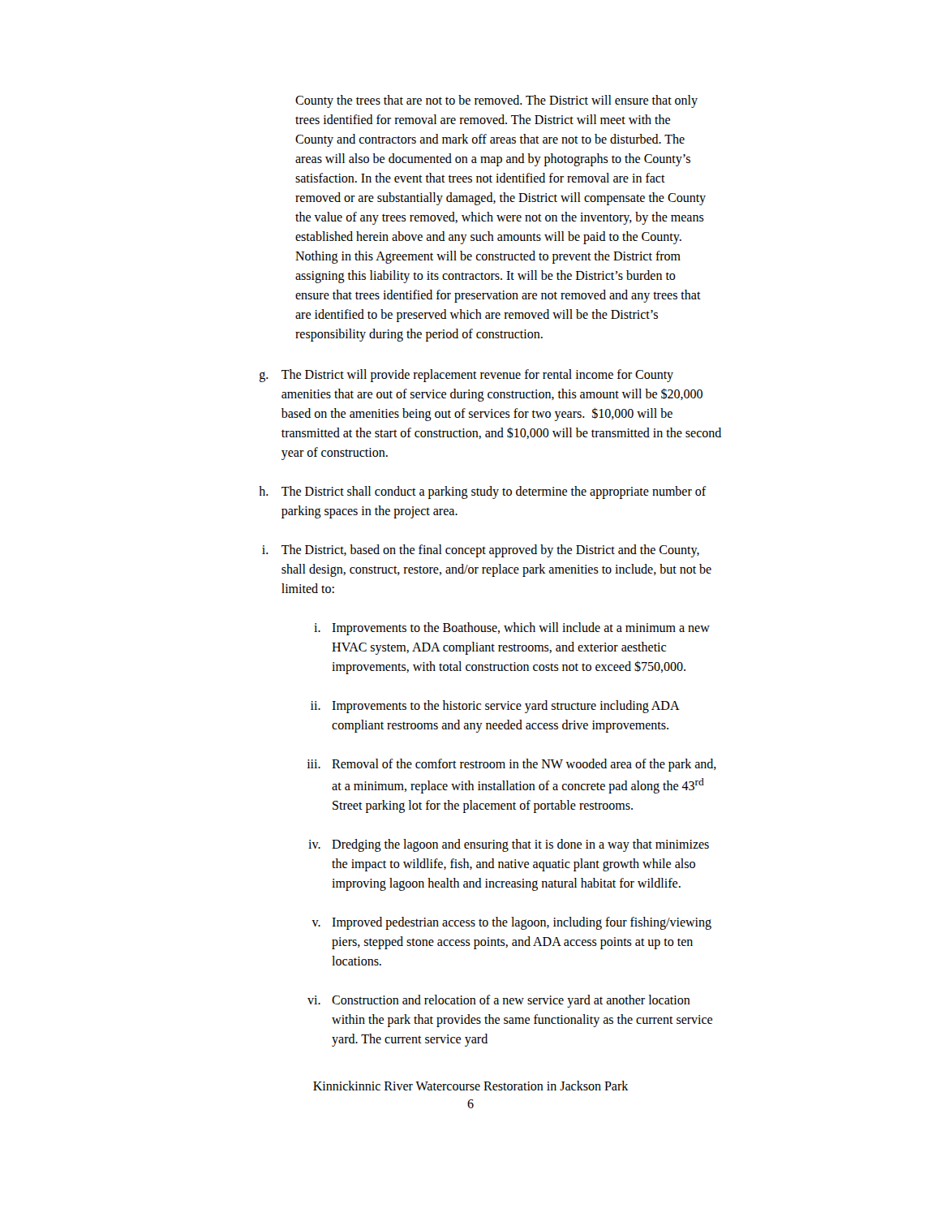County the trees that are not to be removed. The District will ensure that only trees identified for removal are removed. The District will meet with the County and contractors and mark off areas that are not to be disturbed. The areas will also be documented on a map and by photographs to the County’s satisfaction. In the event that trees not identified for removal are in fact removed or are substantially damaged, the District will compensate the County the value of any trees removed, which were not on the inventory, by the means established herein above and any such amounts will be paid to the County. Nothing in this Agreement will be constructed to prevent the District from assigning this liability to its contractors. It will be the District’s burden to ensure that trees identified for preservation are not removed and any trees that are identified to be preserved which are removed will be the District’s responsibility during the period of construction.
The District will provide replacement revenue for rental income for County amenities that are out of service during construction, this amount will be $20,000 based on the amenities being out of services for two years. $10,000 will be transmitted at the start of construction, and $10,000 will be transmitted in the second year of construction.
The District shall conduct a parking study to determine the appropriate number of parking spaces in the project area.
The District, based on the final concept approved by the District and the County, shall design, construct, restore, and/or replace park amenities to include, but not be limited to:
Improvements to the Boathouse, which will include at a minimum a new HVAC system, ADA compliant restrooms, and exterior aesthetic improvements, with total construction costs not to exceed $750,000.
Improvements to the historic service yard structure including ADA compliant restrooms and any needed access drive improvements.
Removal of the comfort restroom in the NW wooded area of the park and, at a minimum, replace with installation of a concrete pad along the 43rd Street parking lot for the placement of portable restrooms.
Dredging the lagoon and ensuring that it is done in a way that minimizes the impact to wildlife, fish, and native aquatic plant growth while also improving lagoon health and increasing natural habitat for wildlife.
Improved pedestrian access to the lagoon, including four fishing/viewing piers, stepped stone access points, and ADA access points at up to ten locations.
Construction and relocation of a new service yard at another location within the park that provides the same functionality as the current service yard. The current service yard
Kinnickinnic River Watercourse Restoration in Jackson Park 6